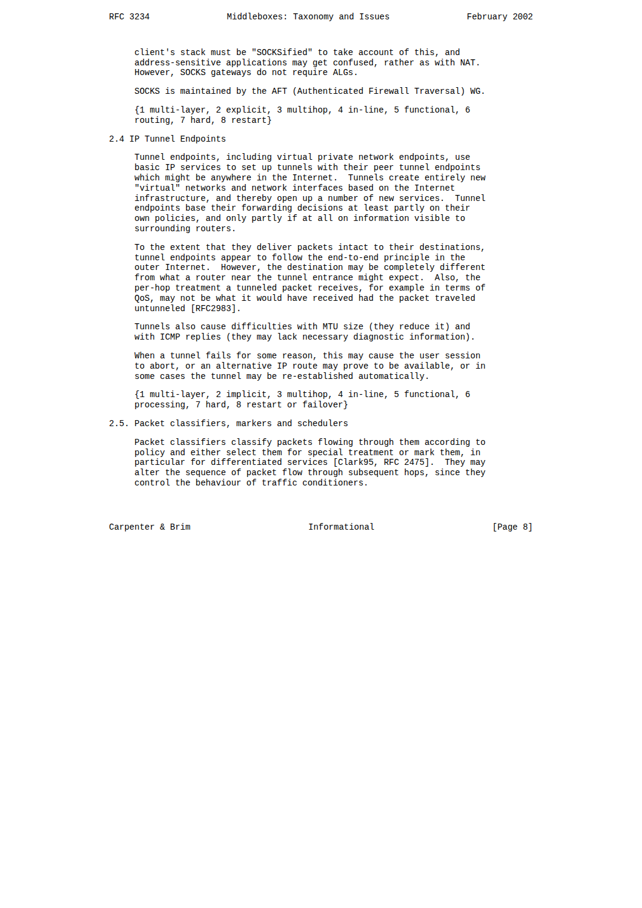RFC 3234 Middleboxes: Taxonomy and Issues February 2002
client's stack must be "SOCKSified" to take account of this, and address-sensitive applications may get confused, rather as with NAT. However, SOCKS gateways do not require ALGs.
SOCKS is maintained by the AFT (Authenticated Firewall Traversal) WG.
{1 multi-layer, 2 explicit, 3 multihop, 4 in-line, 5 functional, 6 routing, 7 hard, 8 restart}
2.4 IP Tunnel Endpoints
Tunnel endpoints, including virtual private network endpoints, use basic IP services to set up tunnels with their peer tunnel endpoints which might be anywhere in the Internet. Tunnels create entirely new "virtual" networks and network interfaces based on the Internet infrastructure, and thereby open up a number of new services. Tunnel endpoints base their forwarding decisions at least partly on their own policies, and only partly if at all on information visible to surrounding routers.
To the extent that they deliver packets intact to their destinations, tunnel endpoints appear to follow the end-to-end principle in the outer Internet. However, the destination may be completely different from what a router near the tunnel entrance might expect. Also, the per-hop treatment a tunneled packet receives, for example in terms of QoS, may not be what it would have received had the packet traveled untunneled [RFC2983].
Tunnels also cause difficulties with MTU size (they reduce it) and with ICMP replies (they may lack necessary diagnostic information).
When a tunnel fails for some reason, this may cause the user session to abort, or an alternative IP route may prove to be available, or in some cases the tunnel may be re-established automatically.
{1 multi-layer, 2 implicit, 3 multihop, 4 in-line, 5 functional, 6 processing, 7 hard, 8 restart or failover}
2.5. Packet classifiers, markers and schedulers
Packet classifiers classify packets flowing through them according to policy and either select them for special treatment or mark them, in particular for differentiated services [Clark95, RFC 2475]. They may alter the sequence of packet flow through subsequent hops, since they control the behaviour of traffic conditioners.
Carpenter & Brim Informational [Page 8]